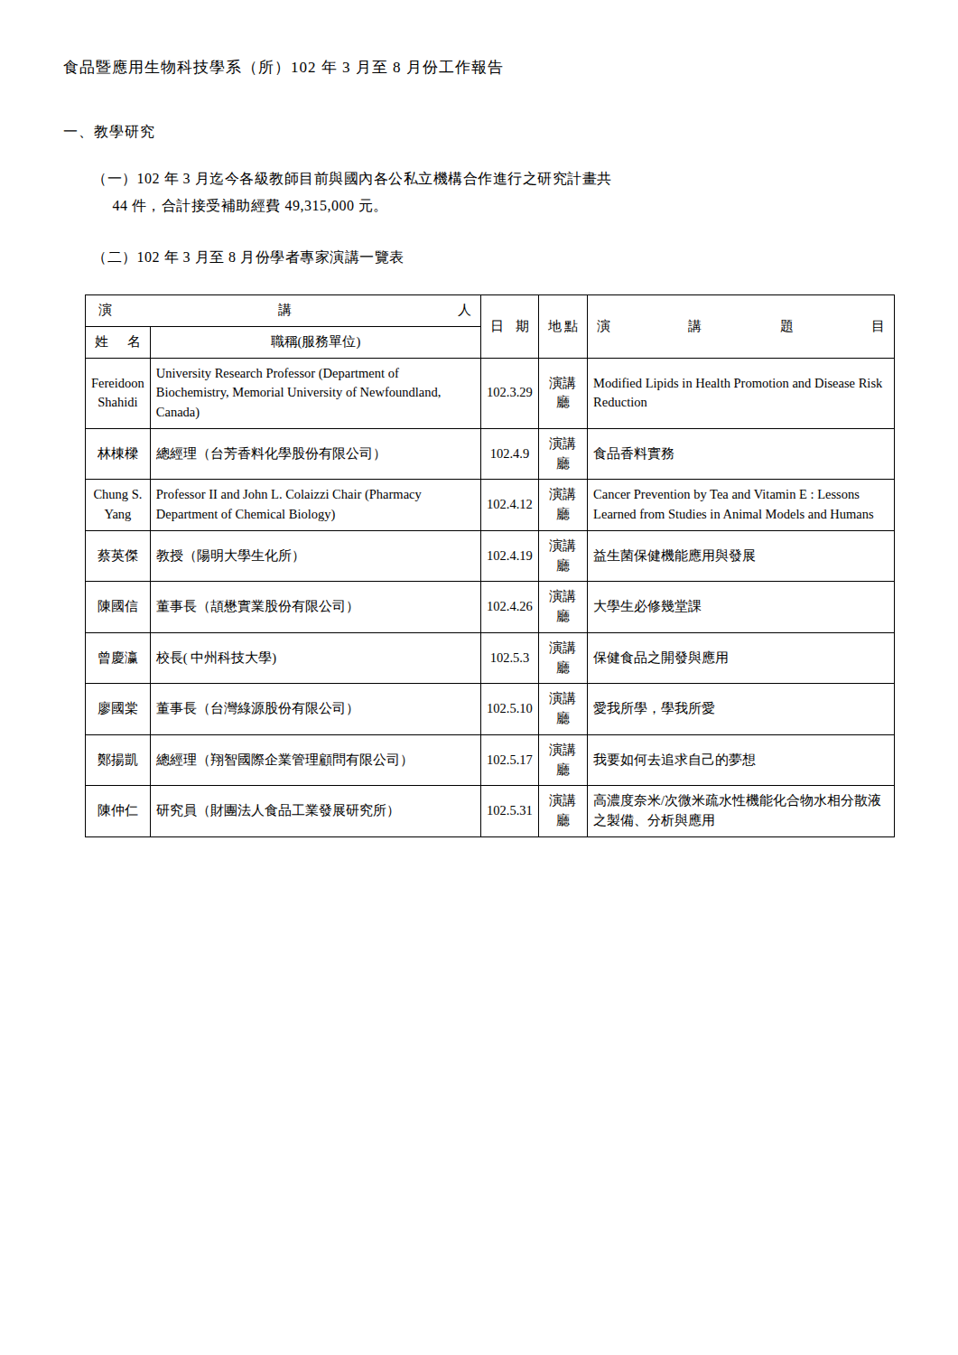食品暨應用生物科技學系（所）102 年 3 月至 8 月份工作報告
一、教學研究
（一）102 年 3 月迄今各級教師目前與國內各公私立機構合作進行之研究計畫共 44 件，合計接受補助經費 49,315,000 元。
（二）102 年 3 月至 8 月份學者專家演講一覽表
| 演 講 人 | 日 期 | 地 點 | 演 講 題 目 |
| --- | --- | --- | --- |
| 姓 名 | 職稱(服務單位) |
| Fereidoon Shahidi | University Research Professor (Department of Biochemistry, Memorial University of Newfoundland, Canada) | 102.3.29 | 演講廳 | Modified Lipids in Health Promotion and Disease Risk Reduction |
| 林棟樑 | 總經理（台芳香料化學股份有限公司） | 102.4.9 | 演講廳 | 食品香料實務 |
| Chung S. Yang | Professor II and John L. Colaizzi Chair (Pharmacy Department of Chemical Biology) | 102.4.12 | 演講廳 | Cancer Prevention by Tea and Vitamin E : Lessons Learned from Studies in Animal Models and Humans |
| 蔡英傑 | 教授（陽明大學生化所） | 102.4.19 | 演講廳 | 益生菌保健機能應用與發展 |
| 陳國信 | 董事長（頡懋實業股份有限公司） | 102.4.26 | 演講廳 | 大學生必修幾堂課 |
| 曾慶瀛 | 校長( 中州科技大學) | 102.5.3 | 演講廳 | 保健食品之開發與應用 |
| 廖國棠 | 董事長（台灣綠源股份有限公司） | 102.5.10 | 演講廳 | 愛我所學，學我所愛 |
| 鄭揚凱 | 總經理（翔智國際企業管理顧問有限公司） | 102.5.17 | 演講廳 | 我要如何去追求自己的夢想 |
| 陳仲仁 | 研究員（財團法人食品工業發展研究所） | 102.5.31 | 演講廳 | 高濃度奈米/次微米疏水性機能化合物水相分散液之製備、分析與應用 |